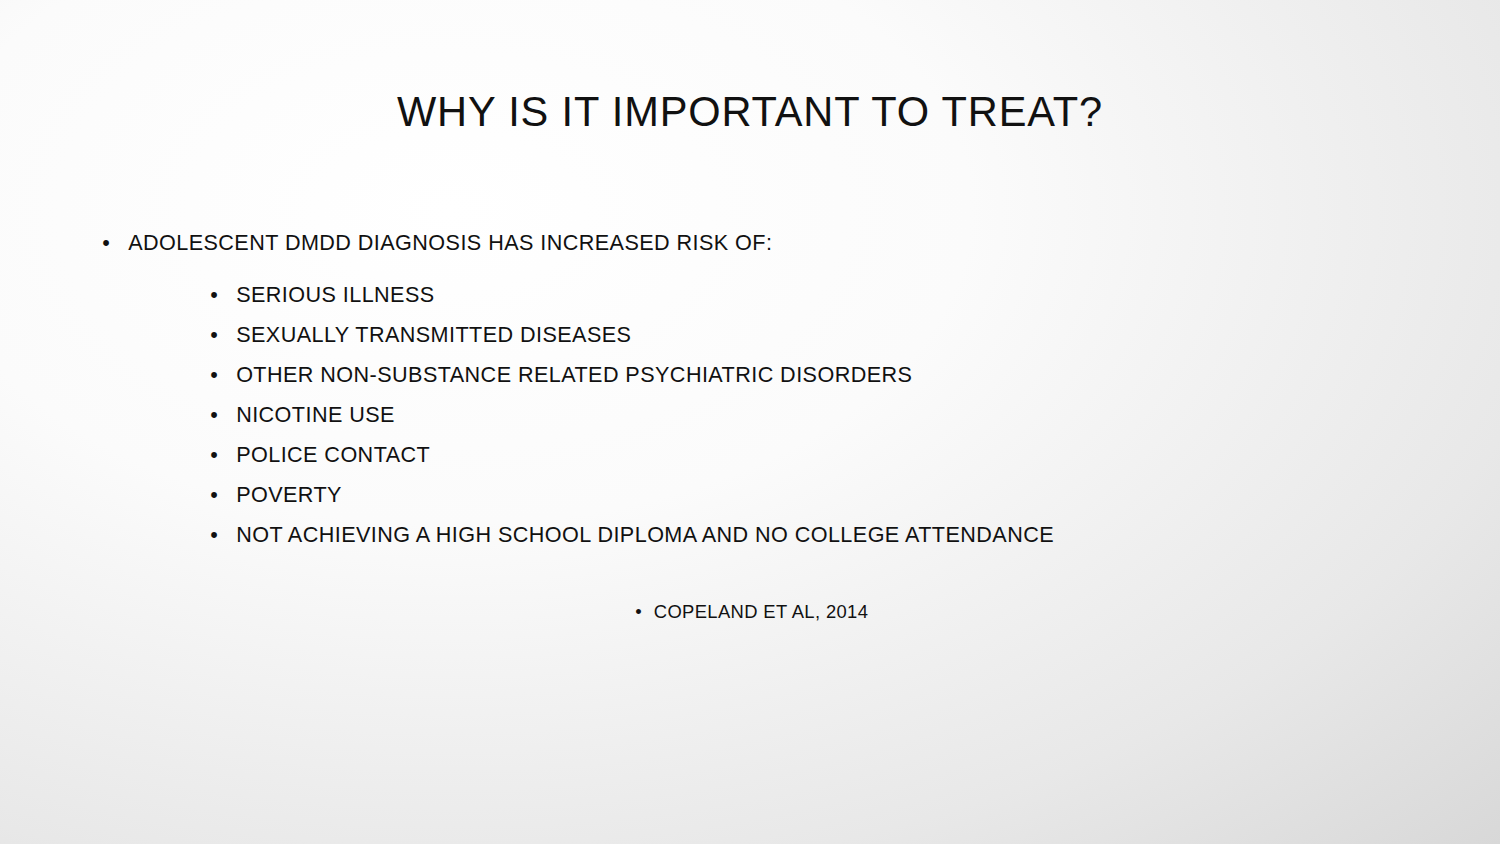WHY IS IT IMPORTANT TO TREAT?
ADOLESCENT DMDD DIAGNOSIS HAS INCREASED RISK OF:
SERIOUS ILLNESS
SEXUALLY TRANSMITTED DISEASES
OTHER NON-SUBSTANCE RELATED PSYCHIATRIC DISORDERS
NICOTINE USE
POLICE CONTACT
POVERTY
NOT ACHIEVING A HIGH SCHOOL DIPLOMA AND NO COLLEGE ATTENDANCE
COPELAND ET AL, 2014